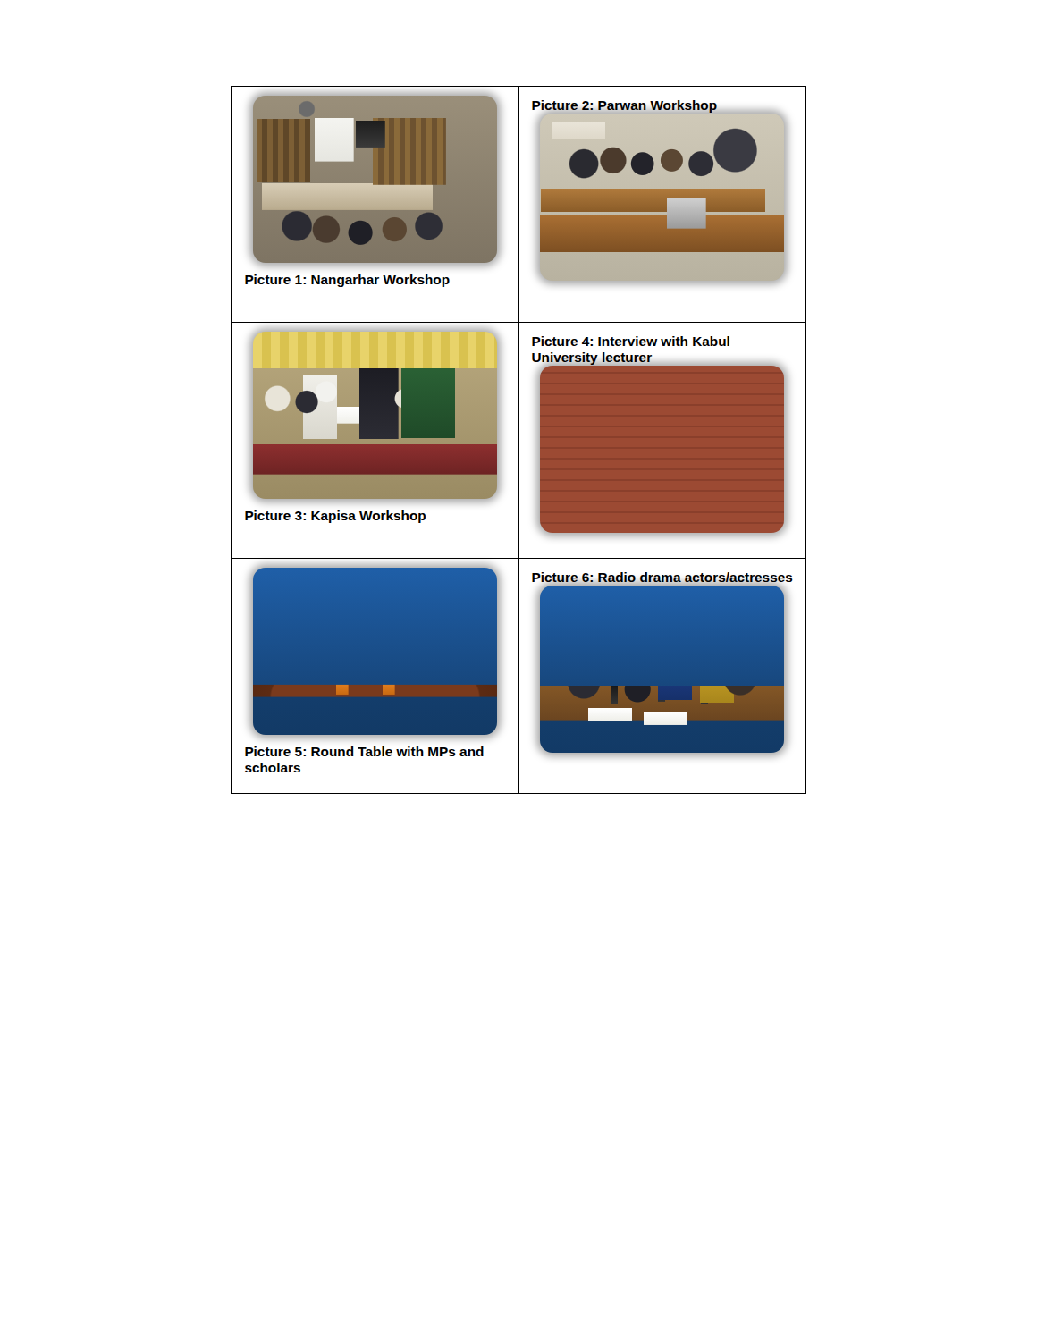| Picture 1: Nangarhar Workshop | Picture 2: Parwan Workshop |
| Picture 3: Kapisa Workshop | Picture 4: Interview with Kabul University lecturer |
| Picture 5: Round Table with MPs and scholars | Picture 6: Radio drama actors/actresses |